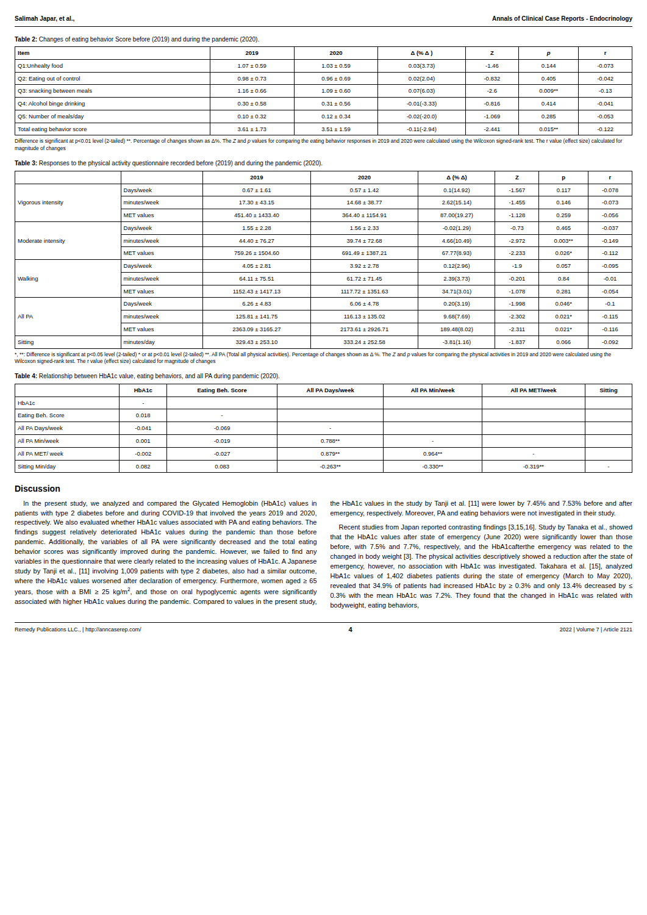Salimah Japar, et al.,
Annals of Clinical Case Reports - Endocrinology
Table 2: Changes of eating behavior Score before (2019) and during the pandemic (2020).
| Item | 2019 | 2020 | Δ (% Δ ) | Z | p | r |
| --- | --- | --- | --- | --- | --- | --- |
| Q1:Unhealty food | 1.07 ± 0.59 | 1.03 ± 0.59 | 0.03(3.73) | -1.46 | 0.144 | -0.073 |
| Q2: Eating out of control | 0.98 ± 0.73 | 0.96 ± 0.69 | 0.02(2.04) | -0.832 | 0.405 | -0.042 |
| Q3: snacking between meals | 1.16 ± 0.66 | 1.09 ± 0.60 | 0.07(6.03) | -2.6 | 0.009** | -0.13 |
| Q4: Alcohol binge drinking | 0.30 ± 0.58 | 0.31 ± 0.56 | -0.01(-3.33) | -0.816 | 0.414 | -0.041 |
| Q5: Number of meals/day | 0.10 ± 0.32 | 0.12 ± 0.34 | -0.02(-20.0) | -1.069 | 0.285 | -0.053 |
| Total eating behavior score | 3.61 ± 1.73 | 3.51 ± 1.59 | -0.11(-2.94) | -2.441 | 0.015** | -0.122 |
Difference is significant at p<0.01 level (2-tailed) **. Percentage of changes shown as Δ%. The Z and p values for comparing the eating behavior responses in 2019 and 2020 were calculated using the Wilcoxon signed-rank test. The r value (effect size) calculated for magnitude of changes
Table 3: Responses to the physical activity questionnaire recorded before (2019) and during the pandemic (2020).
| | | 2019 | 2020 | Δ (% Δ) | Z | p | r |
| --- | --- | --- | --- | --- | --- | --- | --- |
| Vigorous intensity | Days/week | 0.67 ± 1.61 | 0.57 ± 1.42 | 0.1(14.92) | -1.567 | 0.117 | -0.078 |
| minutes/week | 17.30 ± 43.15 | 14.68 ± 38.77 | 2.62(15.14) | -1.455 | 0.146 | -0.073 |
| MET values | 451.40 ± 1433.40 | 364.40 ± 1154.91 | 87.00(19.27) | -1.128 | 0.259 | -0.056 |
| Moderate intensity | Days/week | 1.55 ± 2.28 | 1.56 ± 2.33 | -0.02(1.29) | -0.73 | 0.465 | -0.037 |
| minutes/week | 44.40 ± 76.27 | 39.74 ± 72.68 | 4.66(10.49) | -2.972 | 0.003** | -0.149 |
| MET values | 759.26 ± 1504.60 | 691.49 ± 1387.21 | 67.77(8.93) | -2.233 | 0.026* | -0.112 |
| Walking | Days/week | 4.05 ± 2.81 | 3.92 ± 2.78 | 0.12(2.96) | -1.9 | 0.057 | -0.095 |
| minutes/week | 64.11 ± 75.51 | 61.72 ± 71.45 | 2.39(3.73) | -0.201 | 0.84 | -0.01 |
| MET values | 1152.43 ± 1417.13 | 1117.72 ± 1351.63 | 34.71(3.01) | -1.078 | 0.281 | -0.054 |
| All PA | Days/week | 6.26 ± 4.83 | 6.06 ± 4.78 | 0.20(3.19) | -1.998 | 0.046* | -0.1 |
| minutes/week | 125.81 ± 141.75 | 116.13 ± 135.02 | 9.68(7.69) | -2.302 | 0.021* | -0.115 |
| MET values | 2363.09 ± 3165.27 | 2173.61 ± 2926.71 | 189.48(8.02) | -2.311 | 0.021* | -0.116 |
| Sitting | minutes/day | 329.43 ± 253.10 | 333.24 ± 252.58 | -3.81(1.16) | -1.837 | 0.066 | -0.092 |
*, **: Difference is significant at p<0.05 level (2-tailed) * or at p<0.01 level (2-tailed) **. All PA (Total all physical activities). Percentage of changes shown as Δ %. The Z and p values for comparing the physical activities in 2019 and 2020 were calculated using the Wilcoxon signed-rank test. The r value (effect size) calculated for magnitude of changes
Table 4: Relationship between HbA1c value, eating behaviors, and all PA during pandemic (2020).
| | HbA1c | Eating Beh. Score | All PA Days/week | All PA Min/week | All PA MET/week | Sitting |
| --- | --- | --- | --- | --- | --- | --- |
| HbA1c | - | | | | | |
| Eating Beh. Score | 0.018 | - | | | | |
| All PA Days/week | -0.041 | -0.069 | - | | | |
| All PA Min/week | 0.001 | -0.019 | 0.788** | - | | |
| All PA MET/ week | -0.002 | -0.027 | 0.879** | 0.964** | - | |
| Sitting Min/day | 0.082 | 0.083 | -0.263** | -0.330** | -0.319** | - |
Discussion
In the present study, we analyzed and compared the Glycated Hemoglobin (HbA1c) values in patients with type 2 diabetes before and during COVID-19 that involved the years 2019 and 2020, respectively. We also evaluated whether HbA1c values associated with PA and eating behaviors. The findings suggest relatively deteriorated HbA1c values during the pandemic than those before pandemic. Additionally, the variables of all PA were significantly decreased and the total eating behavior scores was significantly improved during the pandemic. However, we failed to find any variables in the questionnaire that were clearly related to the increasing values of HbA1c. A Japanese study by Tanji et al., [11] involving 1,009 patients with type 2 diabetes, also had a similar outcome, where the HbA1c values worsened after declaration of emergency. Furthermore, women aged ≥ 65 years, those with a BMI ≥ 25 kg/m2, and those on oral hypoglycemic agents were significantly associated with higher HbA1c values during the pandemic. Compared to values in the present study, the HbA1c values in the study by Tanji et al. [11] were lower by 7.45% and 7.53% before and after emergency, respectively. Moreover, PA and eating behaviors were not investigated in their study.
Recent studies from Japan reported contrasting findings [3,15,16]. Study by Tanaka et al., showed that the HbA1c values after state of emergency (June 2020) were significantly lower than those before, with 7.5% and 7.7%, respectively, and the HbA1cafterthe emergency was related to the changed in body weight [3]. The physical activities descriptively showed a reduction after the state of emergency, however, no association with HbA1c was investigated. Takahara et al. [15], analyzed HbA1c values of 1,402 diabetes patients during the state of emergency (March to May 2020), revealed that 34.9% of patients had increased HbA1c by ≥ 0.3% and only 13.4% decreased by ≤ 0.3% with the mean HbA1c was 7.2%. They found that the changed in HbA1c was related with bodyweight, eating behaviors,
Remedy Publications LLC., | http://anncaserep.com/
4
2022 | Volume 7 | Article 2121